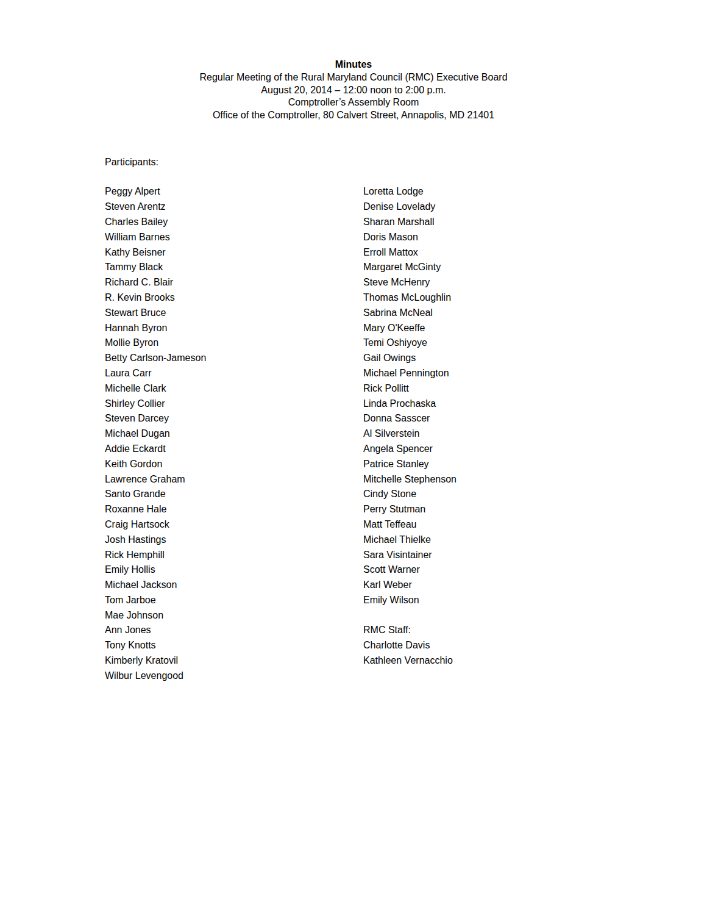Minutes
Regular Meeting of the Rural Maryland Council (RMC) Executive Board
August 20, 2014 – 12:00 noon to 2:00 p.m.
Comptroller’s Assembly Room
Office of the Comptroller, 80 Calvert Street, Annapolis, MD 21401
Participants:
Peggy Alpert
Steven Arentz
Charles Bailey
William Barnes
Kathy Beisner
Tammy Black
Richard C. Blair
R. Kevin Brooks
Stewart Bruce
Hannah Byron
Mollie Byron
Betty Carlson-Jameson
Laura Carr
Michelle Clark
Shirley Collier
Steven Darcey
Michael Dugan
Addie Eckardt
Keith Gordon
Lawrence Graham
Santo Grande
Roxanne Hale
Craig Hartsock
Josh Hastings
Rick Hemphill
Emily Hollis
Michael Jackson
Tom Jarboe
Mae Johnson
Ann Jones
Tony Knotts
Kimberly Kratovil
Wilbur Levengood
Loretta Lodge
Denise Lovelady
Sharan Marshall
Doris Mason
Erroll Mattox
Margaret McGinty
Steve McHenry
Thomas McLoughlin
Sabrina McNeal
Mary O'Keeffe
Temi Oshiyoye
Gail Owings
Michael Pennington
Rick Pollitt
Linda Prochaska
Donna Sasscer
Al Silverstein
Angela Spencer
Patrice Stanley
Mitchelle Stephenson
Cindy Stone
Perry Stutman
Matt Teffeau
Michael Thielke
Sara Visintainer
Scott Warner
Karl Weber
Emily Wilson
RMC Staff:
Charlotte Davis
Kathleen Vernacchio